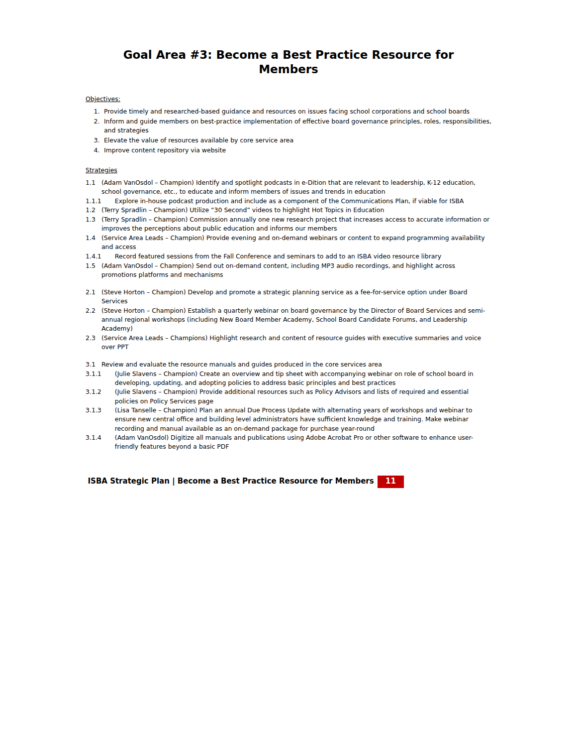Goal Area #3: Become a Best Practice Resource for
Members
Objectives:
Provide timely and researched-based guidance and resources on issues facing school corporations and school boards
Inform and guide members on best-practice implementation of effective board governance principles, roles, responsibilities, and strategies
Elevate the value of resources available by core service area
Improve content repository via website
Strategies
1.1 (Adam VanOsdol – Champion) Identify and spotlight podcasts in e-Dition that are relevant to leadership, K-12 education, school governance, etc., to educate and inform members of issues and trends in education
1.1.1 Explore in-house podcast production and include as a component of the Communications Plan, if viable for ISBA
1.2 (Terry Spradlin – Champion) Utilize “30 Second” videos to highlight Hot Topics in Education
1.3 (Terry Spradlin – Champion) Commission annually one new research project that increases access to accurate information or improves the perceptions about public education and informs our members
1.4 (Service Area Leads – Champion) Provide evening and on-demand webinars or content to expand programming availability and access
1.4.1 Record featured sessions from the Fall Conference and seminars to add to an ISBA video resource library
1.5 (Adam VanOsdol – Champion) Send out on-demand content, including MP3 audio recordings, and highlight across promotions platforms and mechanisms
2.1 (Steve Horton – Champion) Develop and promote a strategic planning service as a fee-for-service option under Board Services
2.2 (Steve Horton – Champion) Establish a quarterly webinar on board governance by the Director of Board Services and semi-annual regional workshops (including New Board Member Academy, School Board Candidate Forums, and Leadership Academy)
2.3 (Service Area Leads – Champions) Highlight research and content of resource guides with executive summaries and voice over PPT
3.1 Review and evaluate the resource manuals and guides produced in the core services area
3.1.1 (Julie Slavens – Champion) Create an overview and tip sheet with accompanying webinar on role of school board in developing, updating, and adopting policies to address basic principles and best practices
3.1.2 (Julie Slavens – Champion) Provide additional resources such as Policy Advisors and lists of required and essential policies on Policy Services page
3.1.3 (Lisa Tanselle – Champion) Plan an annual Due Process Update with alternating years of workshops and webinar to ensure new central office and building level administrators have sufficient knowledge and training. Make webinar recording and manual available as an on-demand package for purchase year-round
3.1.4 (Adam VanOsdol) Digitize all manuals and publications using Adobe Acrobat Pro or other software to enhance user-friendly features beyond a basic PDF
ISBA Strategic Plan | Become a Best Practice Resource for Members 11